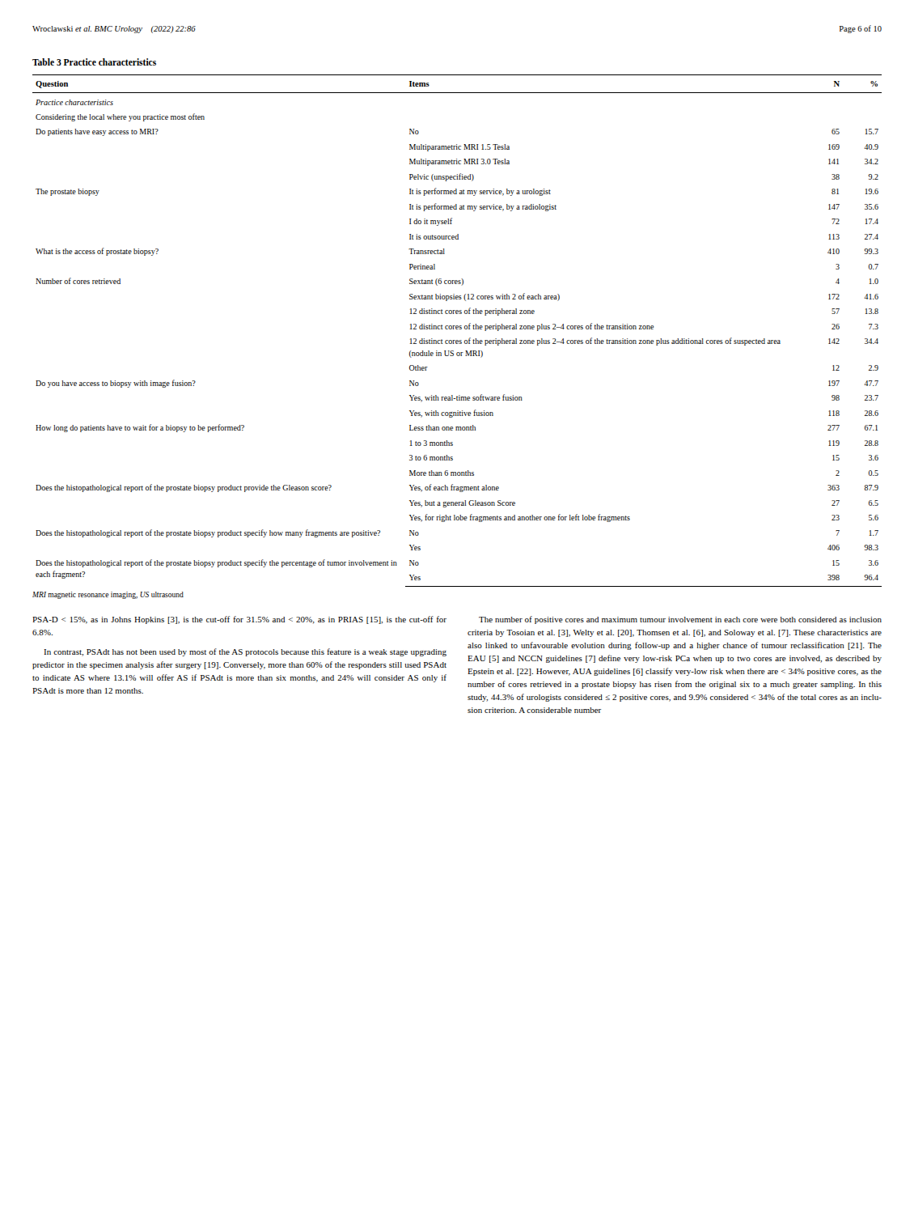Wroclawski et al. BMC Urology (2022) 22:86
Page 6 of 10
Table 3 Practice characteristics
| Question | Items | N | % |
| --- | --- | --- | --- |
| Practice characteristics |
| Considering the local where you practice most often |
| Do patients have easy access to MRI? | No | 65 | 15.7 |
| | Multiparametric MRI 1.5 Tesla | 169 | 40.9 |
| | Multiparametric MRI 3.0 Tesla | 141 | 34.2 |
| | Pelvic (unspecified) | 38 | 9.2 |
| The prostate biopsy | It is performed at my service, by a urologist | 81 | 19.6 |
| | It is performed at my service, by a radiologist | 147 | 35.6 |
| | I do it myself | 72 | 17.4 |
| | It is outsourced | 113 | 27.4 |
| What is the access of prostate biopsy? | Transrectal | 410 | 99.3 |
| | Perineal | 3 | 0.7 |
| Number of cores retrieved | Sextant (6 cores) | 4 | 1.0 |
| | Sextant biopsies (12 cores with 2 of each area) | 172 | 41.6 |
| | 12 distinct cores of the peripheral zone | 57 | 13.8 |
| | 12 distinct cores of the peripheral zone plus 2–4 cores of the transition zone | 26 | 7.3 |
| | 12 distinct cores of the peripheral zone plus 2–4 cores of the transition zone plus additional cores of suspected area (nodule in US or MRI) | 142 | 34.4 |
| | Other | 12 | 2.9 |
| Do you have access to biopsy with image fusion? | No | 197 | 47.7 |
| | Yes, with real-time software fusion | 98 | 23.7 |
| | Yes, with cognitive fusion | 118 | 28.6 |
| How long do patients have to wait for a biopsy to be performed? | Less than one month | 277 | 67.1 |
| | 1 to 3 months | 119 | 28.8 |
| | 3 to 6 months | 15 | 3.6 |
| | More than 6 months | 2 | 0.5 |
| Does the histopathological report of the prostate biopsy product provide the Gleason score? | Yes, of each fragment alone | 363 | 87.9 |
| Yes, but a general Gleason Score | 27 | 6.5 |
| Yes, for right lobe fragments and another one for left lobe fragments | 23 | 5.6 |
| Does the histopathological report of the prostate biopsy product specify how many fragments are positive? | No | 7 | 1.7 |
| Yes | 406 | 98.3 |
| Does the histopathological report of the prostate biopsy product specify the percentage of tumor involvement in each fragment? | No | 15 | 3.6 |
| Yes | 398 | 96.4 |
MRI magnetic resonance imaging, US ultrasound
PSA-D < 15%, as in Johns Hopkins [3], is the cut-off for 31.5% and < 20%, as in PRIAS [15], is the cut-off for 6.8%.
In contrast, PSAdt has not been used by most of the AS protocols because this feature is a weak stage upgrading predictor in the specimen analysis after surgery [19]. Conversely, more than 60% of the responders still used PSAdt to indicate AS where 13.1% will offer AS if PSAdt is more than six months, and 24% will consider AS only if PSAdt is more than 12 months.
The number of positive cores and maximum tumour involvement in each core were both considered as inclusion criteria by Tosoian et al. [3], Welty et al. [20], Thomsen et al. [6], and Soloway et al. [7]. These characteristics are also linked to unfavourable evolution during follow-up and a higher chance of tumour reclassification [21]. The EAU [5] and NCCN guidelines [7] define very low-risk PCa when up to two cores are involved, as described by Epstein et al. [22]. However, AUA guidelines [6] classify very-low risk when there are < 34% positive cores, as the number of cores retrieved in a prostate biopsy has risen from the original six to a much greater sampling. In this study, 44.3% of urologists considered ≤ 2 positive cores, and 9.9% considered < 34% of the total cores as an inclusion criterion. A considerable number